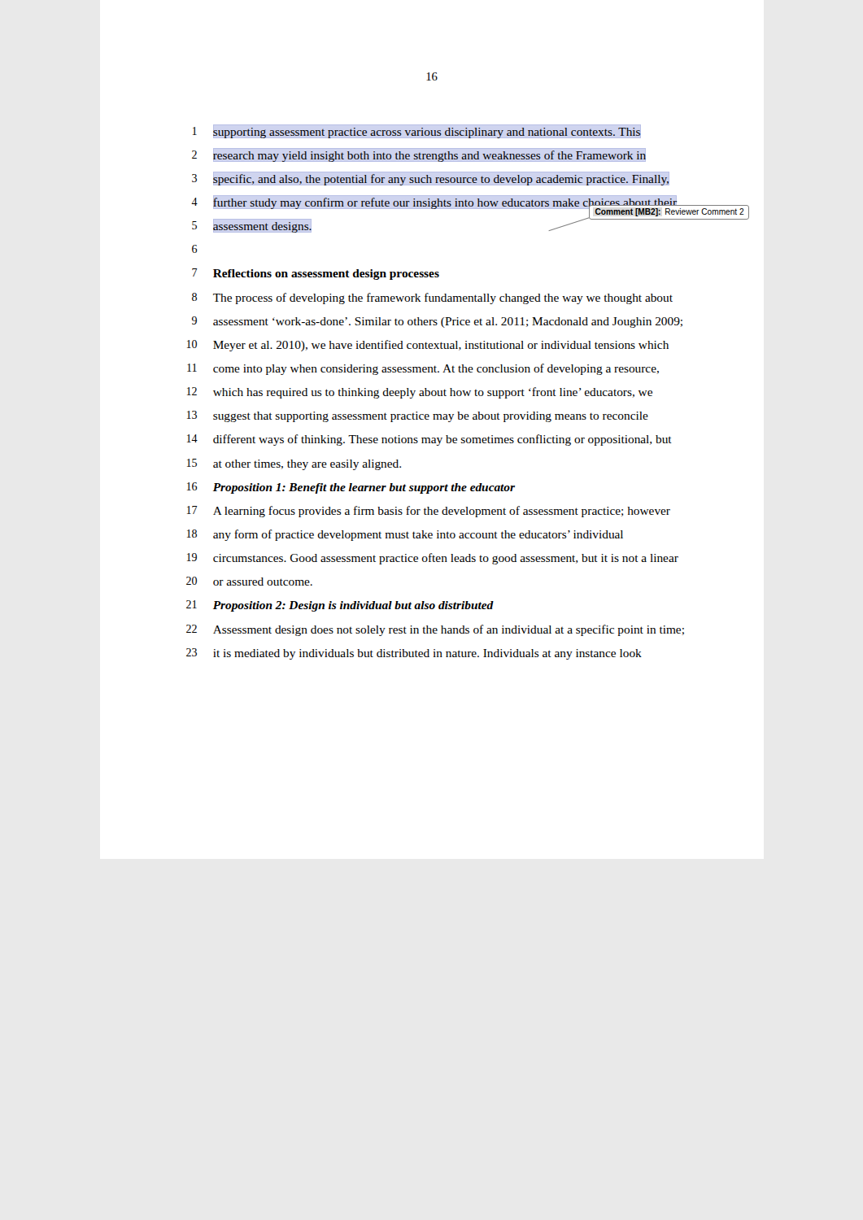16
supporting assessment practice across various disciplinary and national contexts. This
research may yield insight both into the strengths and weaknesses of the Framework in
specific, and also, the potential for any such resource to develop academic practice. Finally,
further study may confirm or refute our insights into how educators make choices about their
assessment designs.
Reflections on assessment design processes
The process of developing the framework fundamentally changed the way we thought about
assessment ‘work-as-done’. Similar to others (Price et al. 2011; Macdonald and Joughin 2009;
Meyer et al. 2010), we have identified contextual, institutional or individual tensions which
come into play when considering assessment. At the conclusion of developing a resource,
which has required us to thinking deeply about how to support ‘front line’ educators, we
suggest that supporting assessment practice may be about providing means to reconcile
different ways of thinking. These notions may be sometimes conflicting or oppositional, but
at other times, they are easily aligned.
Proposition 1: Benefit the learner but support the educator
A learning focus provides a firm basis for the development of assessment practice; however
any form of practice development must take into account the educators’ individual
circumstances. Good assessment practice often leads to good assessment, but it is not a linear
or assured outcome.
Proposition 2: Design is individual but also distributed
Assessment design does not solely rest in the hands of an individual at a specific point in time;
it is mediated by individuals but distributed in nature. Individuals at any instance look
Comment [MB2]: Reviewer Comment 2